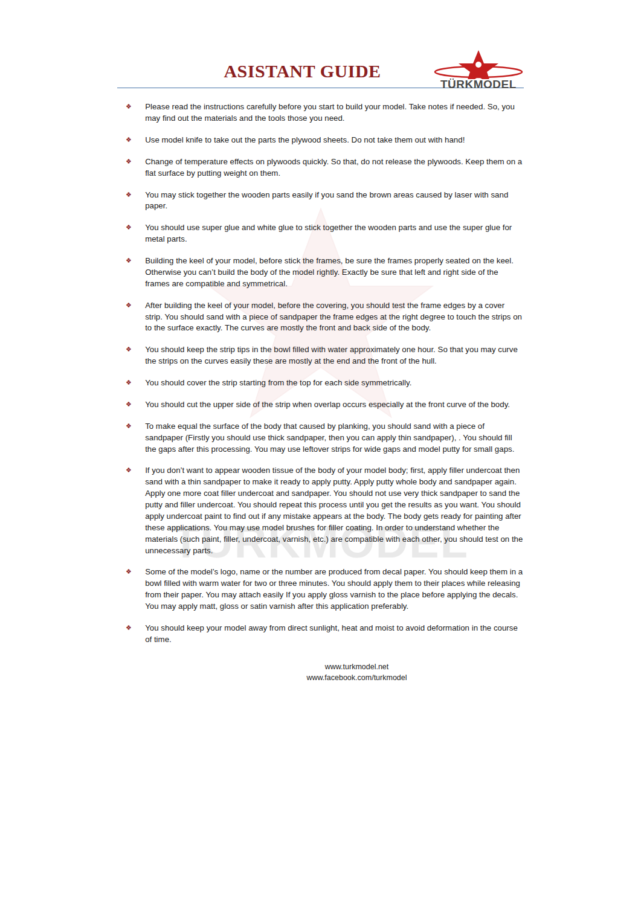TURKMODEL
TÜRKMODEL
ASISTANT GUIDE
Please read the instructions carefully before you start to build your model. Take notes if needed. So, you may find out the materials and the tools those you need.
Use model knife to take out the parts the plywood sheets. Do not take them out with hand!
Change of temperature effects on plywoods quickly. So that, do not release the plywoods. Keep them on a flat surface by putting weight on them.
You may stick together the wooden parts easily if you sand the brown areas caused by laser with sand paper.
You should use super glue and white glue to stick together the wooden parts and use the super glue for metal parts.
Building the keel of your model, before stick the frames, be sure the frames properly seated on the keel. Otherwise you can’t build the body of the model rightly. Exactly be sure that left and right side of the frames are compatible and symmetrical.
After building the keel of your model, before the covering, you should test the frame edges by a cover strip. You should sand with a piece of sandpaper the frame edges at the right degree to touch the strips on to the surface exactly. The curves are mostly the front and back side of the body.
You should keep the strip tips in the bowl filled with water approximately one hour. So that you may curve the strips on the curves easily these are mostly at the end and the front of the hull.
You should cover the strip starting from the top for each side symmetrically.
You should cut the upper side of the strip when overlap occurs especially at the front curve of the body.
To make equal the surface of the body that caused by planking, you should sand with a piece of sandpaper (Firstly you should use thick sandpaper, then you can apply thin sandpaper), . You should fill the gaps after this processing. You may use leftover strips for wide gaps and model putty for small gaps.
If you don’t want to appear wooden tissue of the body of your model body; first, apply filler undercoat then sand with a thin sandpaper to make it ready to apply putty. Apply putty whole body and sandpaper again. Apply one more coat filler undercoat and sandpaper. You should not use very thick sandpaper to sand the putty and filler undercoat. You should repeat this process until you get the results as you want. You should apply undercoat paint to find out if any mistake appears at the body. The body gets ready for painting after these applications. You may use model brushes for filler coating. In order to understand whether the materials (such paint, filler, undercoat, varnish, etc.) are compatible with each other, you should test on the unnecessary parts.
Some of the model’s logo, name or the number are produced from decal paper. You should keep them in a bowl filled with warm water for two or three minutes. You should apply them to their places while releasing from their paper. You may attach easily If you apply gloss varnish to the place before applying the decals. You may apply matt, gloss or satin varnish after this application preferably.
You should keep your model away from direct sunlight, heat and moist to avoid deformation in the course of time.
www.turkmodel.net
www.facebook.com/turkmodel